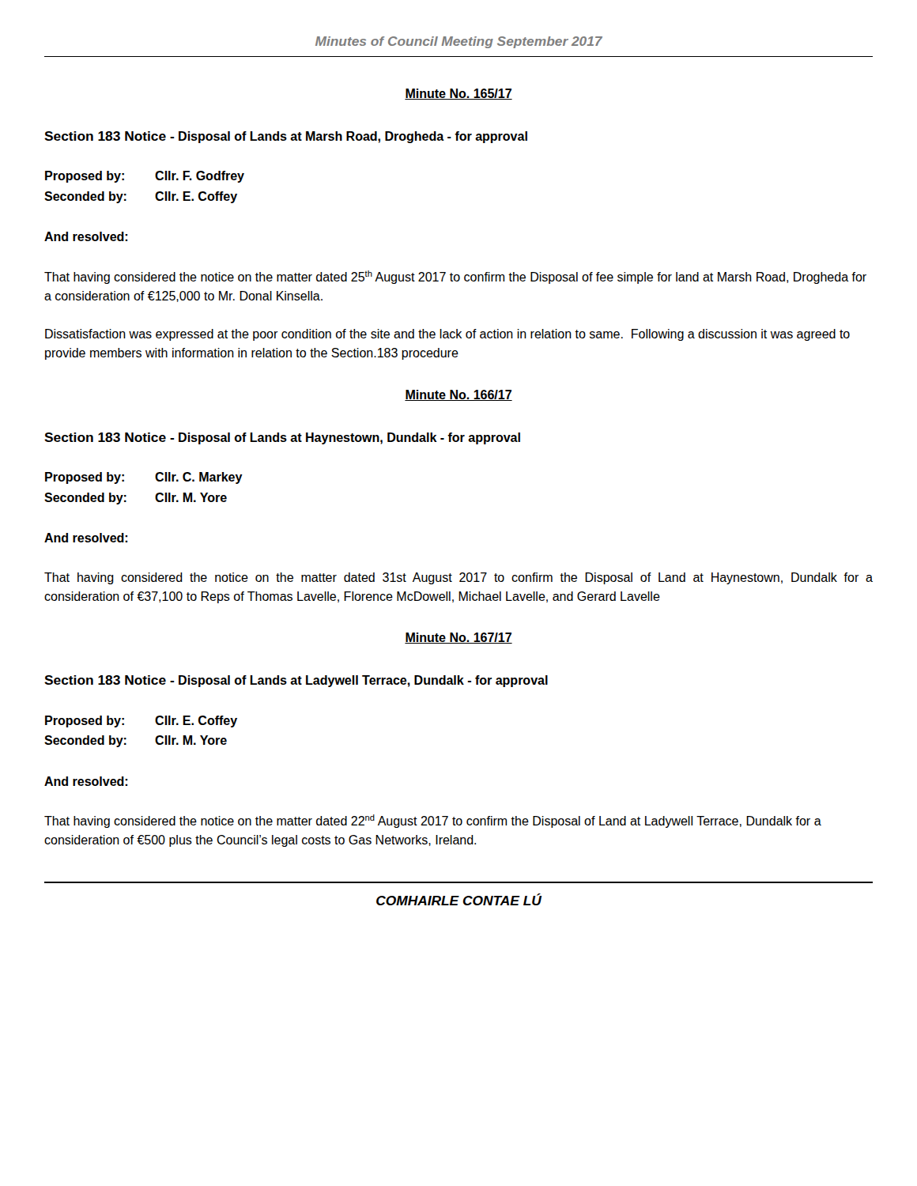Minutes of Council Meeting September 2017
Minute No. 165/17
Section 183 Notice - Disposal of Lands at Marsh Road, Drogheda - for approval
| Proposed by: | Cllr. F. Godfrey |
| Seconded by: | Cllr. E. Coffey |
And resolved:
That having considered the notice on the matter dated 25th August 2017 to confirm the Disposal of fee simple for land at Marsh Road, Drogheda for a consideration of €125,000 to Mr. Donal Kinsella.
Dissatisfaction was expressed at the poor condition of the site and the lack of action in relation to same. Following a discussion it was agreed to provide members with information in relation to the Section.183 procedure
Minute No. 166/17
Section 183 Notice - Disposal of Lands at Haynestown, Dundalk - for approval
| Proposed by: | Cllr. C. Markey |
| Seconded by: | Cllr. M. Yore |
And resolved:
That having considered the notice on the matter dated 31st August 2017 to confirm the Disposal of Land at Haynestown, Dundalk for a consideration of €37,100 to Reps of Thomas Lavelle, Florence McDowell, Michael Lavelle, and Gerard Lavelle
Minute No. 167/17
Section 183 Notice - Disposal of Lands at Ladywell Terrace, Dundalk - for approval
| Proposed by: | Cllr. E. Coffey |
| Seconded by: | Cllr. M. Yore |
And resolved:
That having considered the notice on the matter dated 22nd August 2017 to confirm the Disposal of Land at Ladywell Terrace, Dundalk for a consideration of €500 plus the Council’s legal costs to Gas Networks, Ireland.
COMHAIRLE CONTAE LÚ